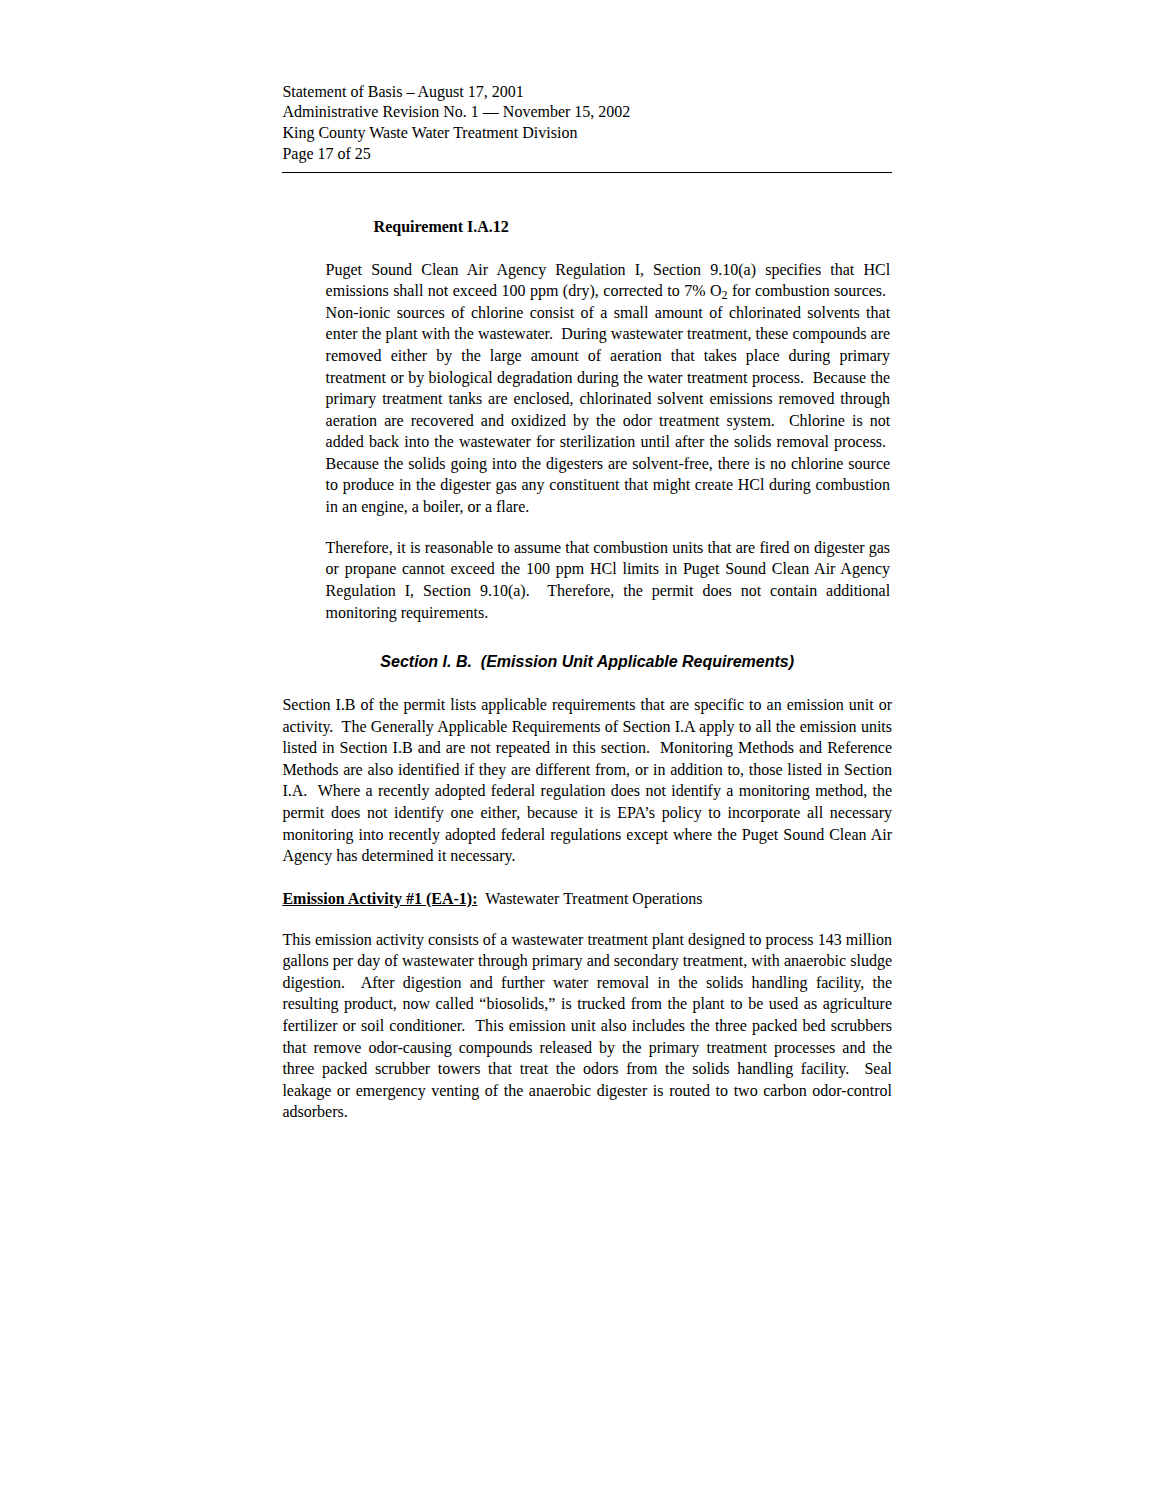Statement of Basis – August 17, 2001
Administrative Revision No. 1 — November 15, 2002
King County Waste Water Treatment Division
Page 17 of 25
Requirement I.A.12
Puget Sound Clean Air Agency Regulation I, Section 9.10(a) specifies that HCl emissions shall not exceed 100 ppm (dry), corrected to 7% O2 for combustion sources. Non-ionic sources of chlorine consist of a small amount of chlorinated solvents that enter the plant with the wastewater. During wastewater treatment, these compounds are removed either by the large amount of aeration that takes place during primary treatment or by biological degradation during the water treatment process. Because the primary treatment tanks are enclosed, chlorinated solvent emissions removed through aeration are recovered and oxidized by the odor treatment system. Chlorine is not added back into the wastewater for sterilization until after the solids removal process. Because the solids going into the digesters are solvent-free, there is no chlorine source to produce in the digester gas any constituent that might create HCl during combustion in an engine, a boiler, or a flare.
Therefore, it is reasonable to assume that combustion units that are fired on digester gas or propane cannot exceed the 100 ppm HCl limits in Puget Sound Clean Air Agency Regulation I, Section 9.10(a). Therefore, the permit does not contain additional monitoring requirements.
Section I. B. (Emission Unit Applicable Requirements)
Section I.B of the permit lists applicable requirements that are specific to an emission unit or activity. The Generally Applicable Requirements of Section I.A apply to all the emission units listed in Section I.B and are not repeated in this section. Monitoring Methods and Reference Methods are also identified if they are different from, or in addition to, those listed in Section I.A. Where a recently adopted federal regulation does not identify a monitoring method, the permit does not identify one either, because it is EPA’s policy to incorporate all necessary monitoring into recently adopted federal regulations except where the Puget Sound Clean Air Agency has determined it necessary.
Emission Activity #1 (EA-1): Wastewater Treatment Operations
This emission activity consists of a wastewater treatment plant designed to process 143 million gallons per day of wastewater through primary and secondary treatment, with anaerobic sludge digestion. After digestion and further water removal in the solids handling facility, the resulting product, now called “biosolids,” is trucked from the plant to be used as agriculture fertilizer or soil conditioner. This emission unit also includes the three packed bed scrubbers that remove odor-causing compounds released by the primary treatment processes and the three packed scrubber towers that treat the odors from the solids handling facility. Seal leakage or emergency venting of the anaerobic digester is routed to two carbon odor-control adsorbers.